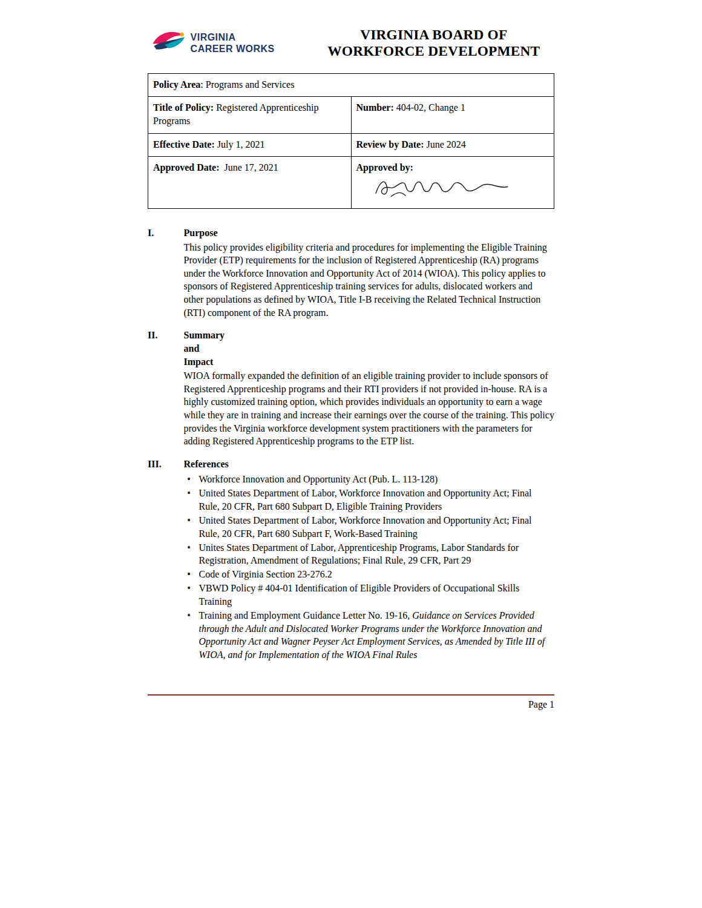VIRGINIA CAREER WORKS
VIRGINIA BOARD OF
WORKFORCE DEVELOPMENT
| Policy Area : Programs and Services |
| Title of Policy: Registered Apprenticeship Programs | Number: 404-02, Change 1 |
| Effective Date: July 1, 2021 | Review by Date: June 2024 |
| Approved Date: June 17, 2021 | Approved by: |
I. Purpose
This policy provides eligibility criteria and procedures for implementing the Eligible Training Provider (ETP) requirements for the inclusion of Registered Apprenticeship (RA) programs under the Workforce Innovation and Opportunity Act of 2014 (WIOA). This policy applies to sponsors of Registered Apprenticeship training services for adults, dislocated workers and other populations as defined by WIOA, Title I-B receiving the Related Technical Instruction (RTI) component of the RA program.
II. Summary and Impact
WIOA formally expanded the definition of an eligible training provider to include sponsors of Registered Apprenticeship programs and their RTI providers if not provided in-house. RA is a highly customized training option, which provides individuals an opportunity to earn a wage while they are in training and increase their earnings over the course of the training. This policy provides the Virginia workforce development system practitioners with the parameters for adding Registered Apprenticeship programs to the ETP list.
III. References
Workforce Innovation and Opportunity Act (Pub. L. 113-128)
United States Department of Labor, Workforce Innovation and Opportunity Act; Final Rule, 20 CFR, Part 680 Subpart D, Eligible Training Providers
United States Department of Labor, Workforce Innovation and Opportunity Act; Final Rule, 20 CFR, Part 680 Subpart F, Work-Based Training
Unites States Department of Labor, Apprenticeship Programs, Labor Standards for Registration, Amendment of Regulations; Final Rule, 29 CFR, Part 29
Code of Virginia Section 23-276.2
VBWD Policy # 404-01 Identification of Eligible Providers of Occupational Skills Training
Training and Employment Guidance Letter No. 19-16, Guidance on Services Provided through the Adult and Dislocated Worker Programs under the Workforce Innovation and Opportunity Act and Wagner Peyser Act Employment Services, as Amended by Title III of WIOA, and for Implementation of the WIOA Final Rules
Page 1